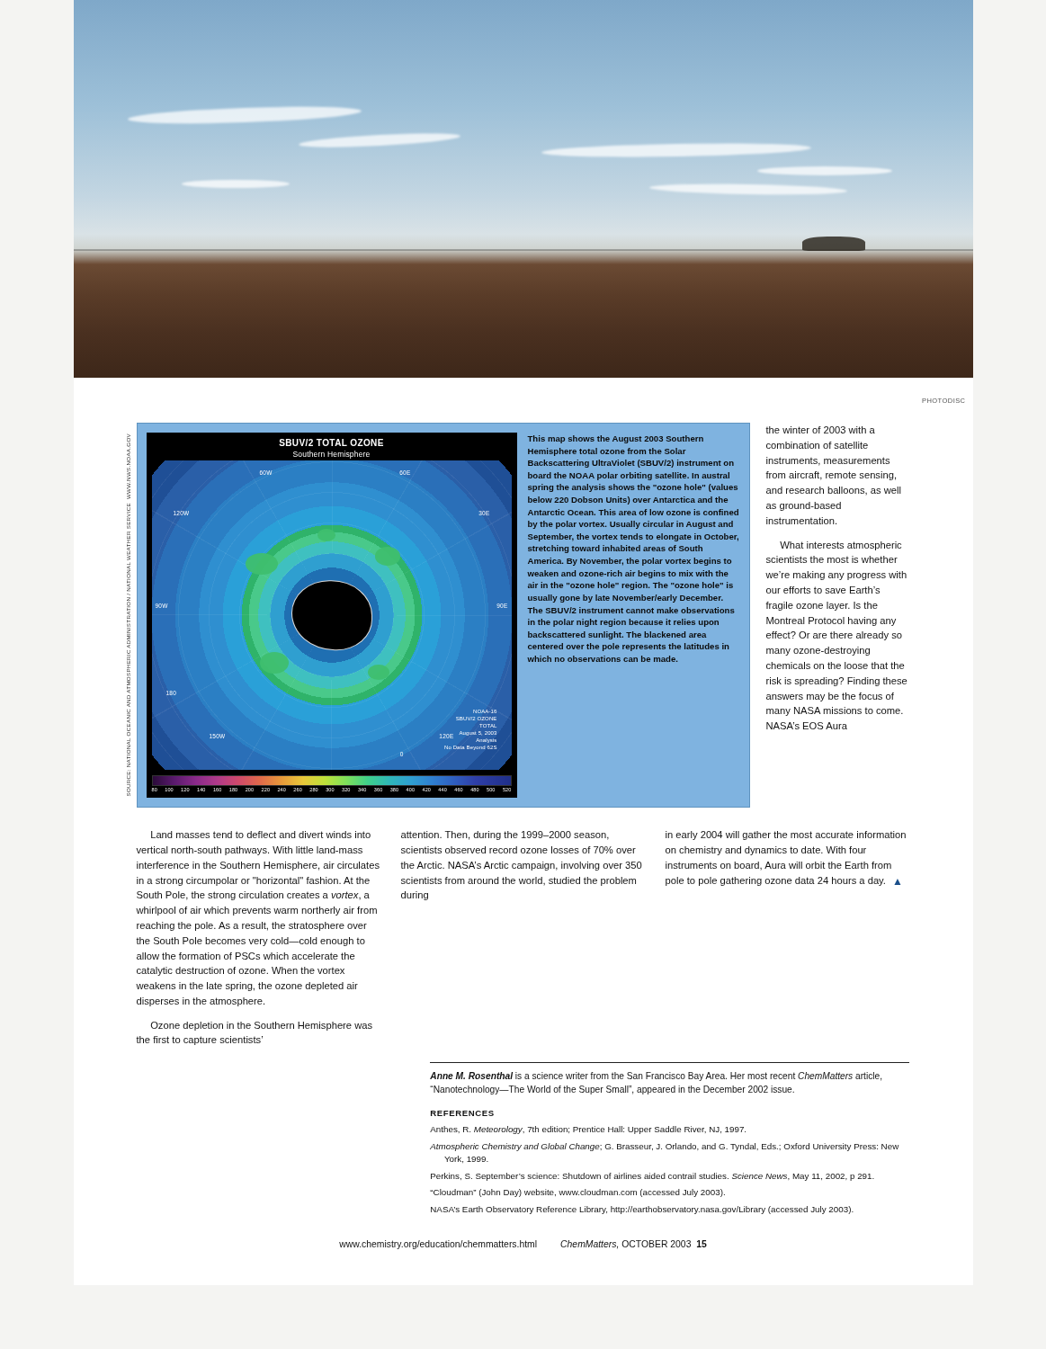Photodisc
Source: National Oceanic and Atmospheric Administration / National Weather Service www.nws.noaa.gov
SBUV/2 TOTAL OZONE Southern Hemisphere
60W 60E 120W 90W 180 150W 120E 90E 30E 0
NOAA-16
SBUV/2 OZONE
TOTAL
August 5, 2003
Analysis
No Data Beyond 62S
80100120140160180200220240260280300320340360380400420440460480500520
This map shows the August 2003 Southern Hemisphere total ozone from the Solar Backscattering UltraViolet (SBUV/2) instrument on board the NOAA polar orbiting satellite. In austral spring the analysis shows the "ozone hole" (values below 220 Dobson Units) over Antarctica and the Antarctic Ocean. This area of low ozone is confined by the polar vortex. Usually circular in August and September, the vortex tends to elongate in October, stretching toward inhabited areas of South America. By November, the polar vortex begins to weaken and ozone-rich air begins to mix with the air in the "ozone hole" region. The "ozone hole" is usually gone by late November/early December. The SBUV/2 instrument cannot make observations in the polar night region because it relies upon backscattered sunlight. The blackened area centered over the pole represents the latitudes in which no observations can be made.
the winter of 2003 with a combination of satellite instruments, measurements from aircraft, remote sensing, and research balloons, as well as ground-based instrumentation.
What interests atmospheric scientists the most is whether we’re making any progress with our efforts to save Earth’s fragile ozone layer. Is the Montreal Protocol having any effect? Or are there already so many ozone-destroying chemicals on the loose that the risk is spreading? Finding these answers may be the focus of many NASA missions to come. NASA’s EOS Aura
Land masses tend to deflect and divert winds into vertical north-south pathways. With little land-mass interference in the Southern Hemisphere, air circulates in a strong circumpolar or "horizontal" fashion. At the South Pole, the strong circulation creates a vortex, a whirlpool of air which prevents warm northerly air from reaching the pole. As a result, the stratosphere over the South Pole becomes very cold—cold enough to allow the formation of PSCs which accelerate the catalytic destruction of ozone. When the vortex weakens in the late spring, the ozone depleted air disperses in the atmosphere.
Ozone depletion in the Southern Hemisphere was the first to capture scientists’
attention. Then, during the 1999–2000 season, scientists observed record ozone losses of 70% over the Arctic. NASA’s Arctic campaign, involving over 350 scientists from around the world, studied the problem during
in early 2004 will gather the most accurate information on chemistry and dynamics to date. With four instruments on board, Aura will orbit the Earth from pole to pole gathering ozone data 24 hours a day. ▲
Anne M. Rosenthal is a science writer from the San Francisco Bay Area. Her most recent ChemMatters article, “Nanotechnology—The World of the Super Small”, appeared in the December 2002 issue.
REFERENCES
Anthes, R. Meteorology, 7th edition; Prentice Hall: Upper Saddle River, NJ, 1997.
Atmospheric Chemistry and Global Change; G. Brasseur, J. Orlando, and G. Tyndal, Eds.; Oxford University Press: New York, 1999.
Perkins, S. September’s science: Shutdown of airlines aided contrail studies. Science News, May 11, 2002, p 291.
“Cloudman” (John Day) website, www.cloudman.com (accessed July 2003).
NASA’s Earth Observatory Reference Library, http://earthobservatory.nasa.gov/Library (accessed July 2003).
www.chemistry.org/education/chemmatters.html ChemMatters, OCTOBER 2003 15